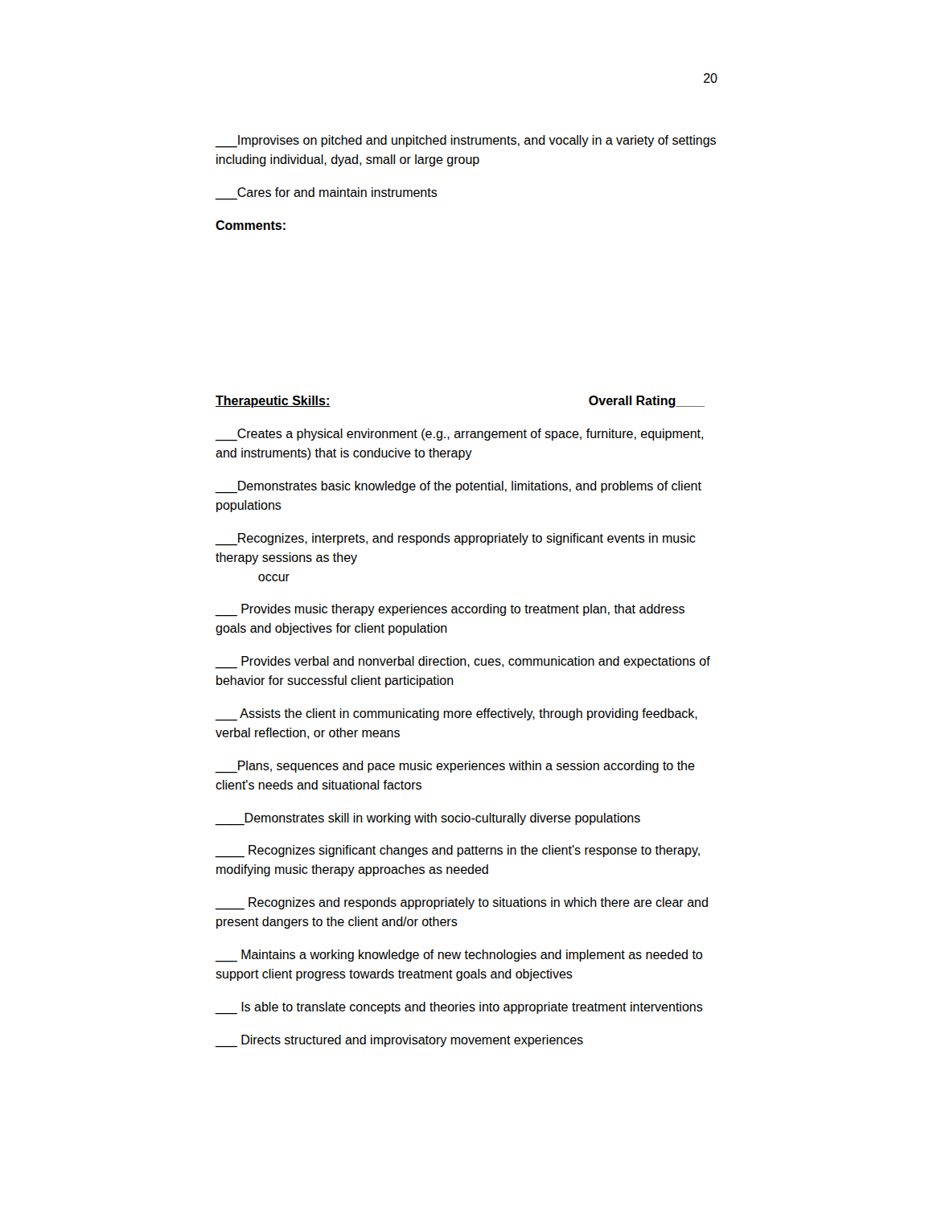20
___Improvises on pitched and unpitched instruments, and vocally in a variety of settings including individual, dyad, small or large group
___Cares for and maintain instruments
Comments:
Therapeutic Skills: Overall Rating____
___Creates a physical environment (e.g., arrangement of space, furniture, equipment, and instruments) that is conducive to therapy
___Demonstrates basic knowledge of the potential, limitations, and problems of client populations
___Recognizes, interprets, and responds appropriately to significant events in music therapy sessions as they occur
___ Provides music therapy experiences according to treatment plan, that address goals and objectives for client population
___ Provides verbal and nonverbal direction, cues, communication and expectations of behavior for successful client participation
___ Assists the client in communicating more effectively, through providing feedback, verbal reflection, or other means
___Plans, sequences and pace music experiences within a session according to the client's needs and situational factors
____Demonstrates skill in working with socio-culturally diverse populations
____ Recognizes significant changes and patterns in the client's response to therapy, modifying music therapy approaches as needed
____ Recognizes and responds appropriately to situations in which there are clear and present dangers to the client and/or others
___ Maintains a working knowledge of new technologies and implement as needed to support client progress towards treatment goals and objectives
___ Is able to translate concepts and theories into appropriate treatment interventions
___ Directs structured and improvisatory movement experiences